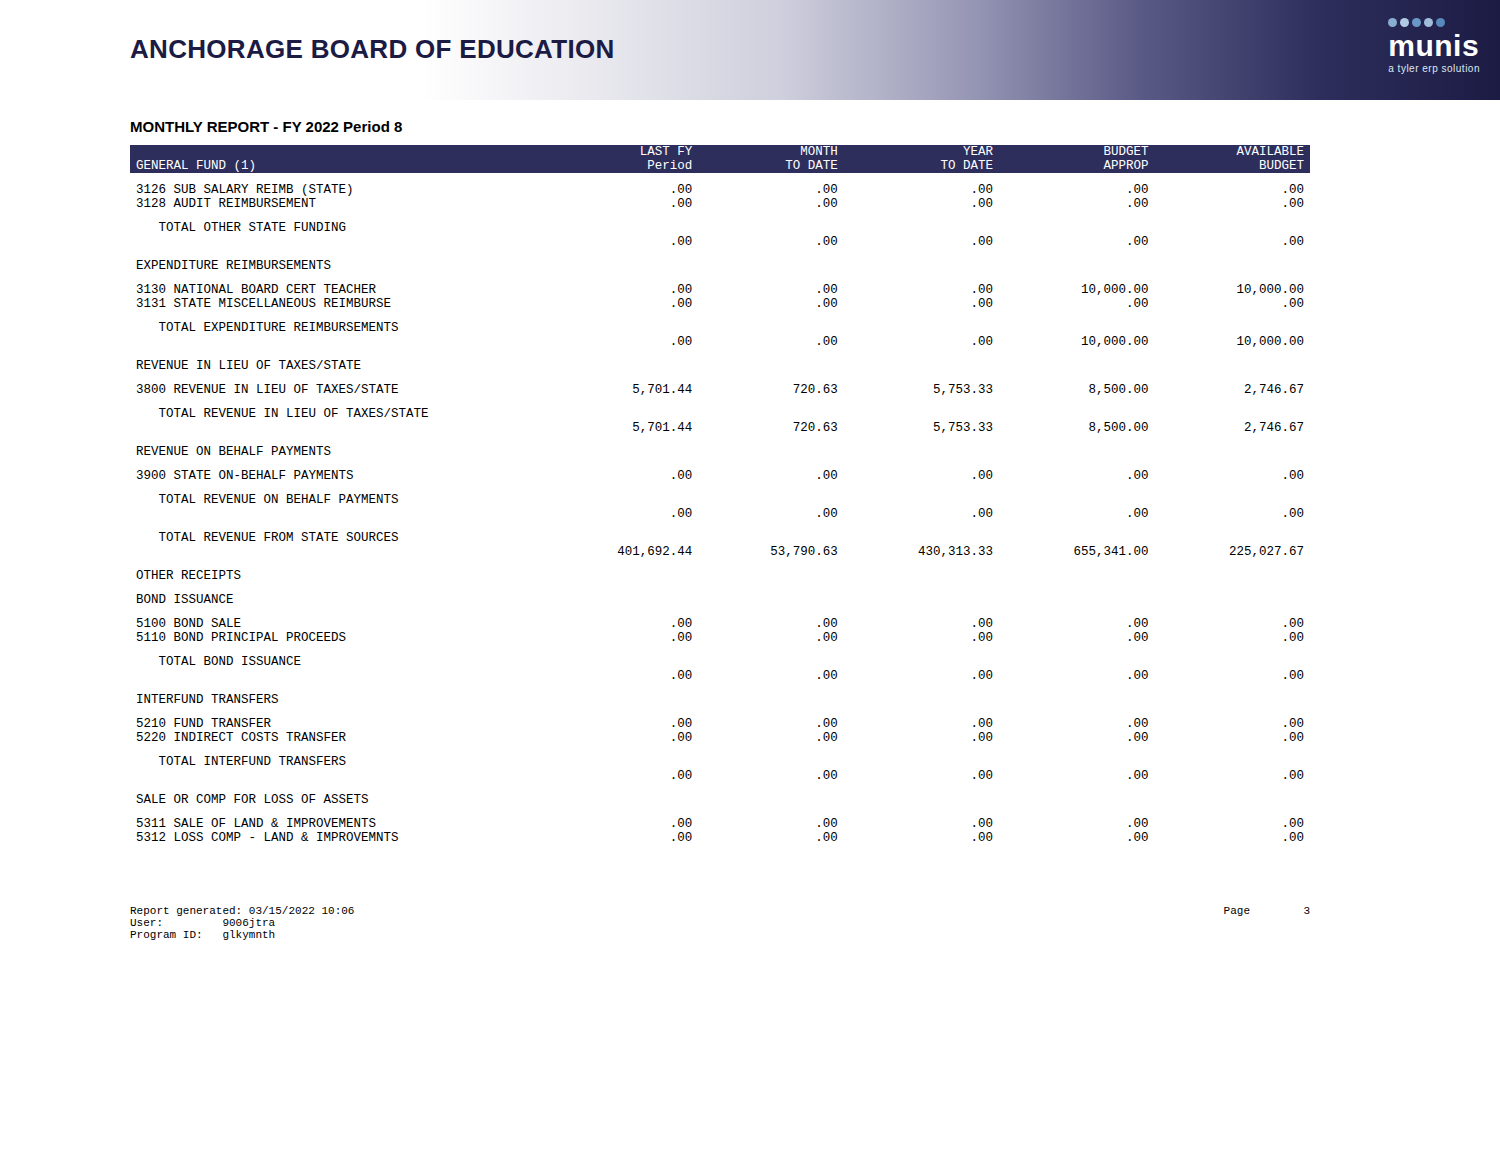ANCHORAGE BOARD OF EDUCATION
munis
a tyler erp solution
MONTHLY REPORT - FY 2022 Period 8
| | LAST FY | MONTH | YEAR | BUDGET | AVAILABLE |
| GENERAL FUND (1) | Period | TO DATE | TO DATE | APPROP | BUDGET |
| 3126 SUB SALARY REIMB (STATE) | .00 | .00 | .00 | .00 | .00 |
| 3128 AUDIT REIMBURSEMENT | .00 | .00 | .00 | .00 | .00 |
| TOTAL OTHER STATE FUNDING | | | | | |
| | .00 | .00 | .00 | .00 | .00 |
| EXPENDITURE REIMBURSEMENTS | |
| 3130 NATIONAL BOARD CERT TEACHER | .00 | .00 | .00 | 10,000.00 | 10,000.00 |
| 3131 STATE MISCELLANEOUS REIMBURSE | .00 | .00 | .00 | .00 | .00 |
| TOTAL EXPENDITURE REIMBURSEMENTS | |
| | .00 | .00 | .00 | 10,000.00 | 10,000.00 |
| REVENUE IN LIEU OF TAXES/STATE | |
| 3800 REVENUE IN LIEU OF TAXES/STATE | 5,701.44 | 720.63 | 5,753.33 | 8,500.00 | 2,746.67 |
| TOTAL REVENUE IN LIEU OF TAXES/STATE | |
| | 5,701.44 | 720.63 | 5,753.33 | 8,500.00 | 2,746.67 |
| REVENUE ON BEHALF PAYMENTS | |
| 3900 STATE ON-BEHALF PAYMENTS | .00 | .00 | .00 | .00 | .00 |
| TOTAL REVENUE ON BEHALF PAYMENTS | |
| | .00 | .00 | .00 | .00 | .00 |
| TOTAL REVENUE FROM STATE SOURCES | |
| | 401,692.44 | 53,790.63 | 430,313.33 | 655,341.00 | 225,027.67 |
| OTHER RECEIPTS | |
| BOND ISSUANCE | |
| 5100 BOND SALE | .00 | .00 | .00 | .00 | .00 |
| 5110 BOND PRINCIPAL PROCEEDS | .00 | .00 | .00 | .00 | .00 |
| TOTAL BOND ISSUANCE | |
| | .00 | .00 | .00 | .00 | .00 |
| INTERFUND TRANSFERS | |
| 5210 FUND TRANSFER | .00 | .00 | .00 | .00 | .00 |
| 5220 INDIRECT COSTS TRANSFER | .00 | .00 | .00 | .00 | .00 |
| TOTAL INTERFUND TRANSFERS | |
| | .00 | .00 | .00 | .00 | .00 |
| SALE OR COMP FOR LOSS OF ASSETS | |
| 5311 SALE OF LAND & IMPROVEMENTS | .00 | .00 | .00 | .00 | .00 |
| 5312 LOSS COMP - LAND & IMPROVEMNTS | .00 | .00 | .00 | .00 | .00 |
Report generated: 03/15/2022 10:06
User: 9006jtra
Program ID: glkymnth Page 3